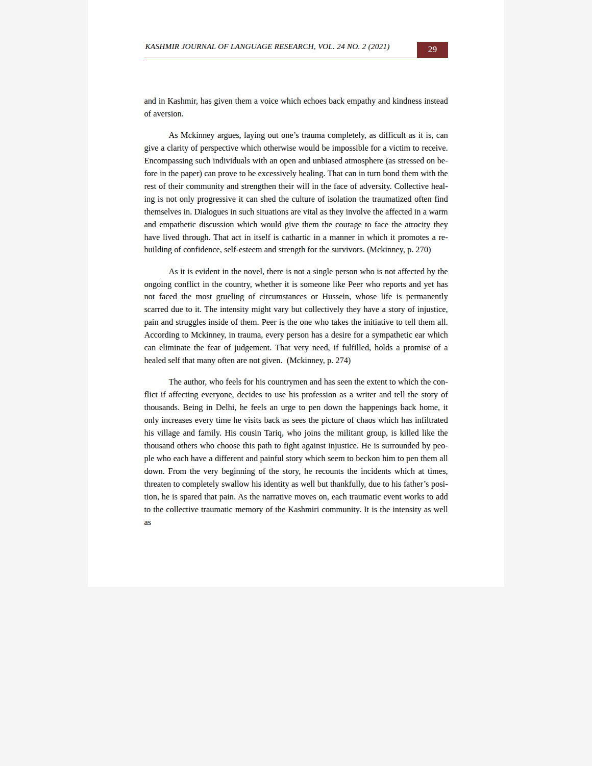KASHMIR JOURNAL OF LANGUAGE RESEARCH, VOL. 24 NO. 2 (2021)
29
and in Kashmir, has given them a voice which echoes back empathy and kindness instead of aversion.
As Mckinney argues, laying out one’s trauma completely, as difficult as it is, can give a clarity of perspective which otherwise would be impossible for a victim to receive. Encompassing such individuals with an open and unbiased atmosphere (as stressed on before in the paper) can prove to be excessively healing. That can in turn bond them with the rest of their community and strengthen their will in the face of adversity. Collective healing is not only progressive it can shed the culture of isolation the traumatized often find themselves in. Dialogues in such situations are vital as they involve the affected in a warm and empathetic discussion which would give them the courage to face the atrocity they have lived through. That act in itself is cathartic in a manner in which it promotes a rebuilding of confidence, self-esteem and strength for the survivors. (Mckinney, p. 270)
As it is evident in the novel, there is not a single person who is not affected by the ongoing conflict in the country, whether it is someone like Peer who reports and yet has not faced the most grueling of circumstances or Hussein, whose life is permanently scarred due to it. The intensity might vary but collectively they have a story of injustice, pain and struggles inside of them. Peer is the one who takes the initiative to tell them all. According to Mckinney, in trauma, every person has a desire for a sympathetic ear which can eliminate the fear of judgement. That very need, if fulfilled, holds a promise of a healed self that many often are not given. (Mckinney, p. 274)
The author, who feels for his countrymen and has seen the extent to which the conflict if affecting everyone, decides to use his profession as a writer and tell the story of thousands. Being in Delhi, he feels an urge to pen down the happenings back home, it only increases every time he visits back as sees the picture of chaos which has infiltrated his village and family. His cousin Tariq, who joins the militant group, is killed like the thousand others who choose this path to fight against injustice. He is surrounded by people who each have a different and painful story which seem to beckon him to pen them all down. From the very beginning of the story, he recounts the incidents which at times, threaten to completely swallow his identity as well but thankfully, due to his father’s position, he is spared that pain. As the narrative moves on, each traumatic event works to add to the collective traumatic memory of the Kashmiri community. It is the intensity as well as